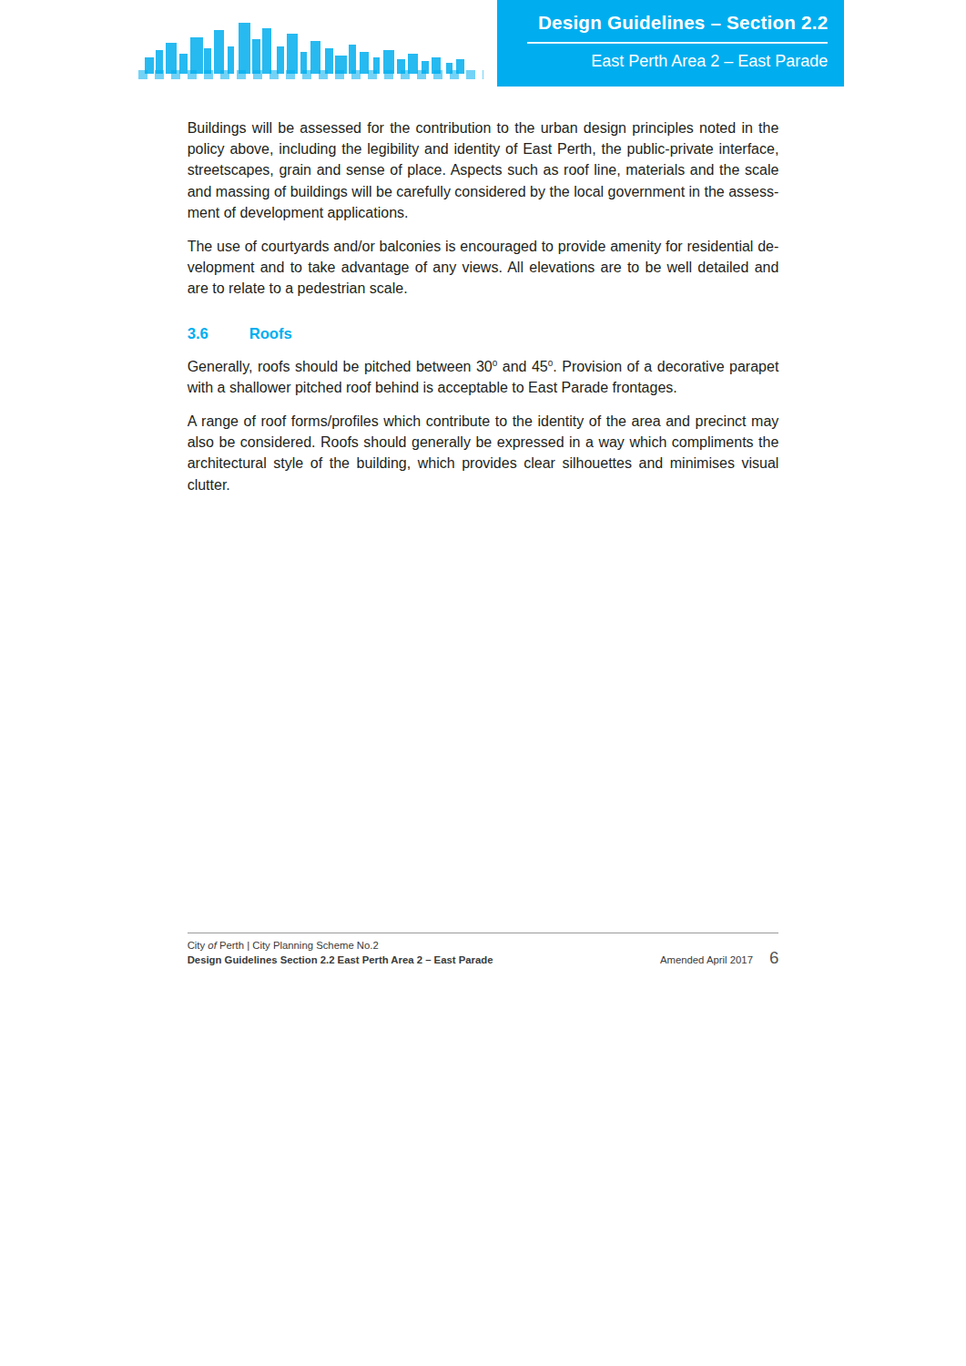Design Guidelines – Section 2.2
East Perth Area 2 – East Parade
Buildings will be assessed for the contribution to the urban design principles noted in the policy above, including the legibility and identity of East Perth, the public-private interface, streetscapes, grain and sense of place. Aspects such as roof line, materials and the scale and massing of buildings will be carefully considered by the local government in the assessment of development applications.
The use of courtyards and/or balconies is encouraged to provide amenity for residential development and to take advantage of any views. All elevations are to be well detailed and are to relate to a pedestrian scale.
3.6 Roofs
Generally, roofs should be pitched between 300 and 450. Provision of a decorative parapet with a shallower pitched roof behind is acceptable to East Parade frontages.
A range of roof forms/profiles which contribute to the identity of the area and precinct may also be considered. Roofs should generally be expressed in a way which compliments the architectural style of the building, which provides clear silhouettes and minimises visual clutter.
City of Perth | City Planning Scheme No.2
Design Guidelines Section 2.2 East Perth Area 2 – East Parade
Amended April 2017
6